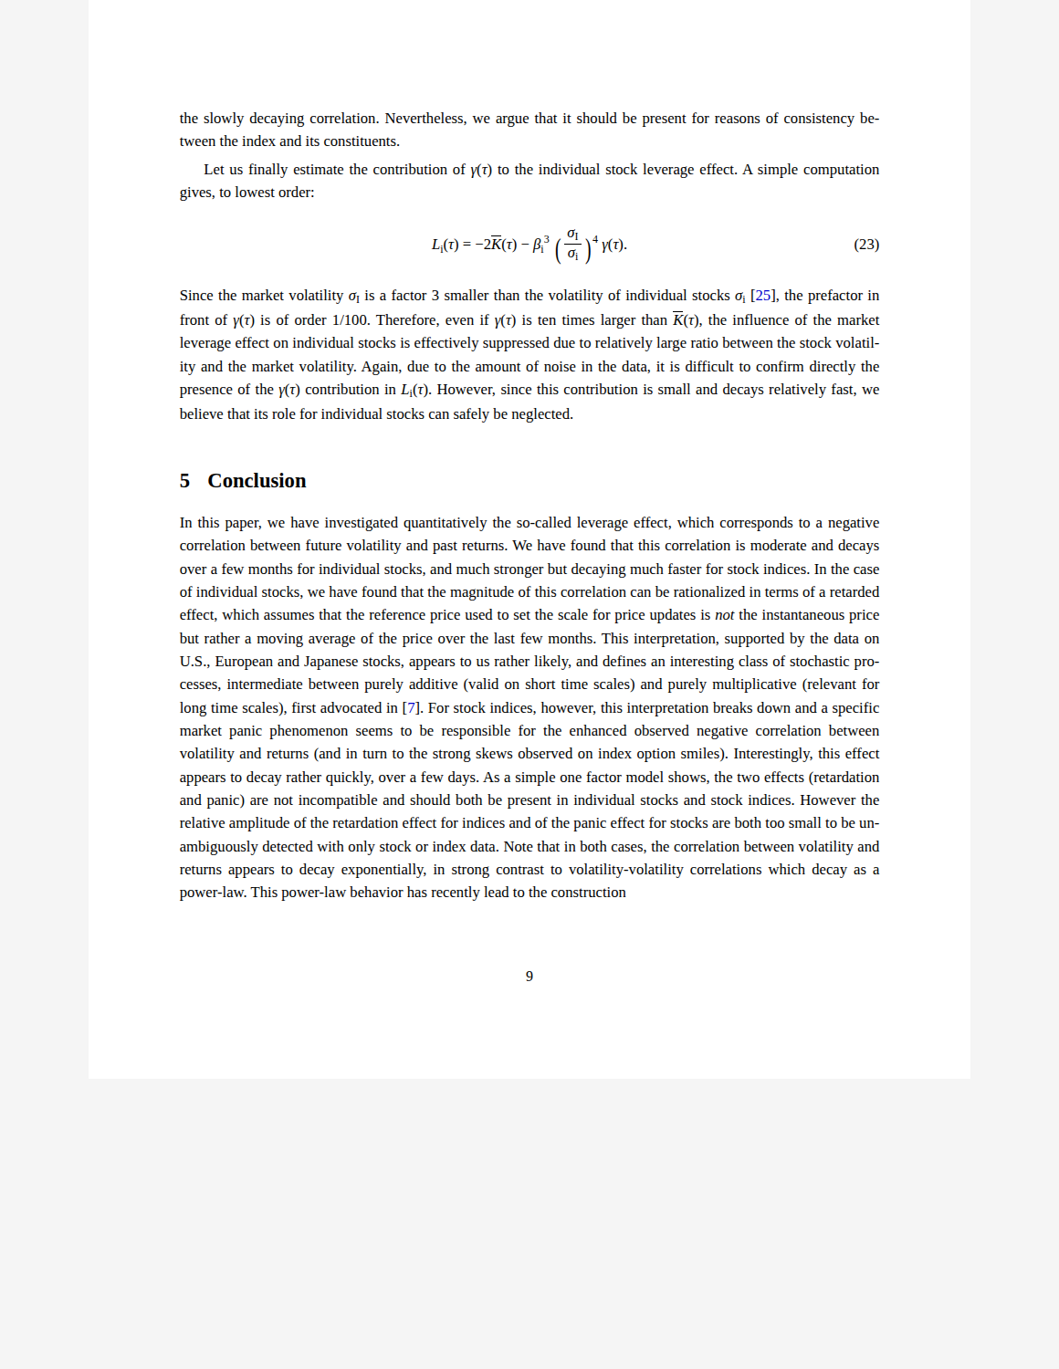the slowly decaying correlation. Nevertheless, we argue that it should be present for reasons of consistency between the index and its constituents.
Let us finally estimate the contribution of γ(τ) to the individual stock leverage effect. A simple computation gives, to lowest order:
Li(τ) = −2K(τ) − βi3 (σI σi)4 γ(τ). (23)
Since the market volatility σI is a factor 3 smaller than the volatility of individual stocks σi [25], the prefactor in front of γ(τ) is of order 1/100. Therefore, even if γ(τ) is ten times larger than K(τ), the influence of the market leverage effect on individual stocks is effectively suppressed due to relatively large ratio between the stock volatility and the market volatility. Again, due to the amount of noise in the data, it is difficult to confirm directly the presence of the γ(τ) contribution in Li(τ). However, since this contribution is small and decays relatively fast, we believe that its role for individual stocks can safely be neglected.
5 Conclusion
In this paper, we have investigated quantitatively the so-called leverage effect, which corresponds to a negative correlation between future volatility and past returns. We have found that this correlation is moderate and decays over a few months for individual stocks, and much stronger but decaying much faster for stock indices. In the case of individual stocks, we have found that the magnitude of this correlation can be rationalized in terms of a retarded effect, which assumes that the reference price used to set the scale for price updates is not the instantaneous price but rather a moving average of the price over the last few months. This interpretation, supported by the data on U.S., European and Japanese stocks, appears to us rather likely, and defines an interesting class of stochastic processes, intermediate between purely additive (valid on short time scales) and purely multiplicative (relevant for long time scales), first advocated in [7]. For stock indices, however, this interpretation breaks down and a specific market panic phenomenon seems to be responsible for the enhanced observed negative correlation between volatility and returns (and in turn to the strong skews observed on index option smiles). Interestingly, this effect appears to decay rather quickly, over a few days. As a simple one factor model shows, the two effects (retardation and panic) are not incompatible and should both be present in individual stocks and stock indices. However the relative amplitude of the retardation effect for indices and of the panic effect for stocks are both too small to be unambiguously detected with only stock or index data. Note that in both cases, the correlation between volatility and returns appears to decay exponentially, in strong contrast to volatility-volatility correlations which decay as a power-law. This power-law behavior has recently lead to the construction
9